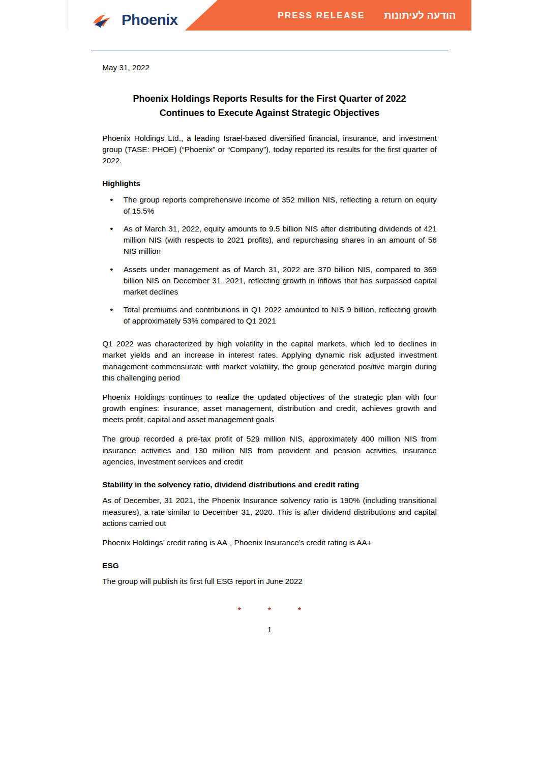PRESS RELEASE הודעה לעיתונות
Phoenix
May 31, 2022
Phoenix Holdings Reports Results for the First Quarter of 2022
Continues to Execute Against Strategic Objectives
Phoenix Holdings Ltd., a leading Israel-based diversified financial, insurance, and investment group (TASE: PHOE) (“Phoenix” or “Company”), today reported its results for the first quarter of 2022.
Highlights
The group reports comprehensive income of 352 million NIS, reflecting a return on equity of 15.5%
As of March 31, 2022, equity amounts to 9.5 billion NIS after distributing dividends of 421 million NIS (with respects to 2021 profits), and repurchasing shares in an amount of 56 NIS million
Assets under management as of March 31, 2022 are 370 billion NIS, compared to 369 billion NIS on December 31, 2021, reflecting growth in inflows that has surpassed capital market declines
Total premiums and contributions in Q1 2022 amounted to NIS 9 billion, reflecting growth of approximately 53% compared to Q1 2021
Q1 2022 was characterized by high volatility in the capital markets, which led to declines in market yields and an increase in interest rates. Applying dynamic risk adjusted investment management commensurate with market volatility, the group generated positive margin during this challenging period
Phoenix Holdings continues to realize the updated objectives of the strategic plan with four growth engines: insurance, asset management, distribution and credit, achieves growth and meets profit, capital and asset management goals
The group recorded a pre-tax profit of 529 million NIS, approximately 400 million NIS from insurance activities and 130 million NIS from provident and pension activities, insurance agencies, investment services and credit
Stability in the solvency ratio, dividend distributions and credit rating
As of December, 31 2021, the Phoenix Insurance solvency ratio is 190% (including transitional measures), a rate similar to December 31, 2020. This is after dividend distributions and capital actions carried out
Phoenix Holdings’ credit rating is AA-, Phoenix Insurance’s credit rating is AA+
ESG
The group will publish its first full ESG report in June 2022
***
1